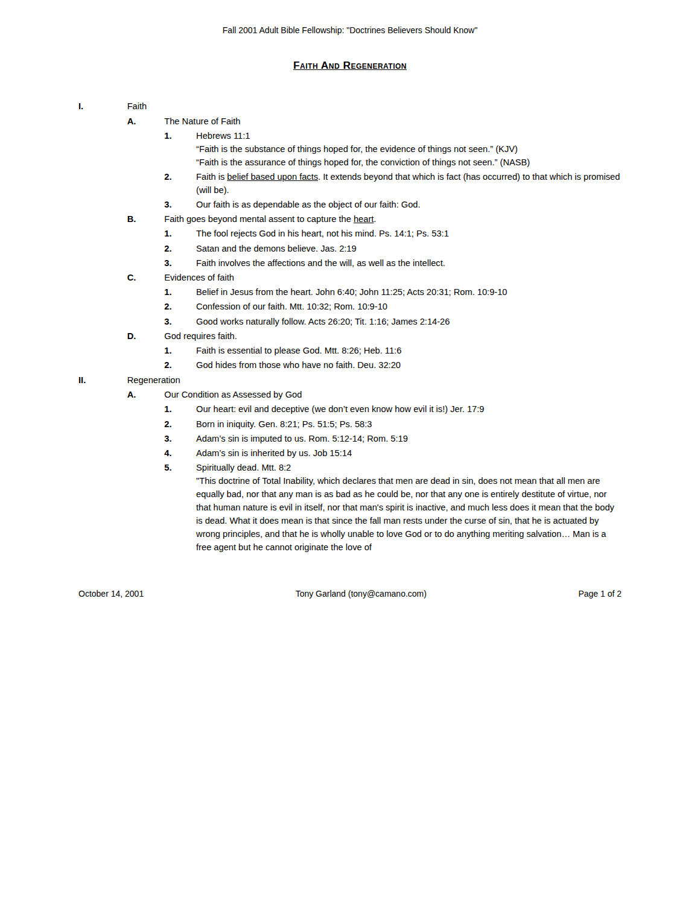Fall 2001 Adult Bible Fellowship: "Doctrines Believers Should Know"
Faith And Regeneration
I. Faith
A. The Nature of Faith
1. Hebrews 11:1
“Faith is the substance of things hoped for, the evidence of things not seen.” (KJV)
“Faith is the assurance of things hoped for, the conviction of things not seen.” (NASB)
2. Faith is belief based upon facts. It extends beyond that which is fact (has occurred) to that which is promised (will be).
3. Our faith is as dependable as the object of our faith: God.
B. Faith goes beyond mental assent to capture the heart.
1. The fool rejects God in his heart, not his mind. Ps. 14:1; Ps. 53:1
2. Satan and the demons believe. Jas. 2:19
3. Faith involves the affections and the will, as well as the intellect.
C. Evidences of faith
1. Belief in Jesus from the heart. John 6:40; John 11:25; Acts 20:31; Rom. 10:9-10
2. Confession of our faith. Mtt. 10:32; Rom. 10:9-10
3. Good works naturally follow. Acts 26:20; Tit. 1:16; James 2:14-26
D. God requires faith.
1. Faith is essential to please God. Mtt. 8:26; Heb. 11:6
2. God hides from those who have no faith. Deu. 32:20
II. Regeneration
A. Our Condition as Assessed by God
1. Our heart: evil and deceptive (we don’t even know how evil it is!) Jer. 17:9
2. Born in iniquity. Gen. 8:21; Ps. 51:5; Ps. 58:3
3. Adam’s sin is imputed to us. Rom. 5:12-14; Rom. 5:19
4. Adam’s sin is inherited by us. Job 15:14
5. Spiritually dead. Mtt. 8:2
"This doctrine of Total Inability, which declares that men are dead in sin, does not mean that all men are equally bad, nor that any man is as bad as he could be, nor that any one is entirely destitute of virtue, nor that human nature is evil in itself, nor that man's spirit is inactive, and much less does it mean that the body is dead. What it does mean is that since the fall man rests under the curse of sin, that he is actuated by wrong principles, and that he is wholly unable to love God or to do anything meriting salvation… Man is a free agent but he cannot originate the love of
October 14, 2001
Tony Garland (tony@camano.com)
Page 1 of 2